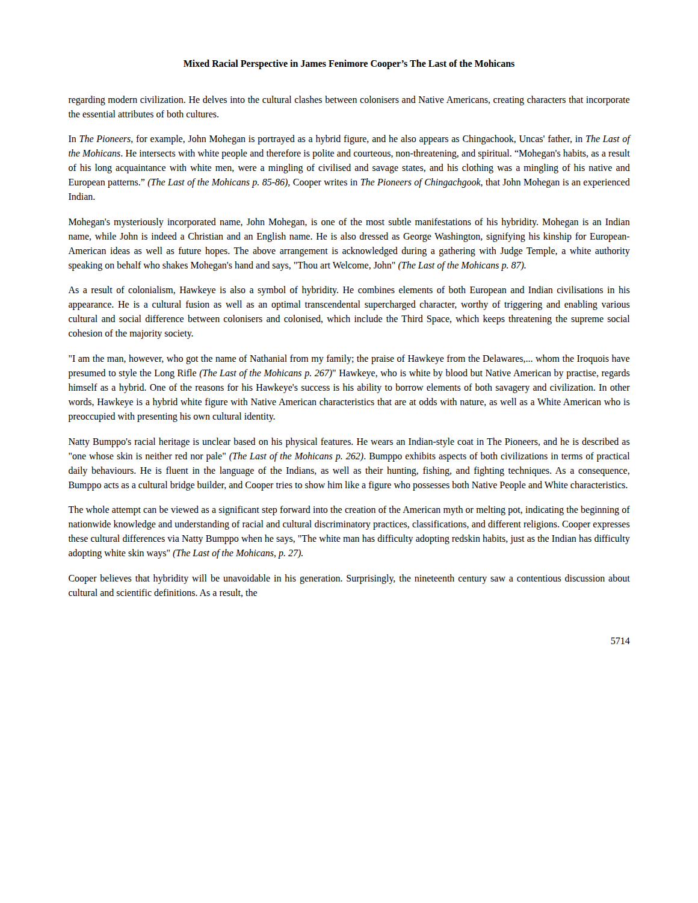Mixed Racial Perspective in James Fenimore Cooper’s The Last of the Mohicans
regarding modern civilization. He delves into the cultural clashes between colonisers and Native Americans, creating characters that incorporate the essential attributes of both cultures.
In The Pioneers, for example, John Mohegan is portrayed as a hybrid figure, and he also appears as Chingachook, Uncas' father, in The Last of the Mohicans. He intersects with white people and therefore is polite and courteous, non-threatening, and spiritual. “Mohegan's habits, as a result of his long acquaintance with white men, were a mingling of civilised and savage states, and his clothing was a mingling of his native and European patterns.” (The Last of the Mohicans p. 85-86), Cooper writes in The Pioneers of Chingachgook, that John Mohegan is an experienced Indian.
Mohegan's mysteriously incorporated name, John Mohegan, is one of the most subtle manifestations of his hybridity. Mohegan is an Indian name, while John is indeed a Christian and an English name. He is also dressed as George Washington, signifying his kinship for European-American ideas as well as future hopes. The above arrangement is acknowledged during a gathering with Judge Temple, a white authority speaking on behalf who shakes Mohegan's hand and says, "Thou art Welcome, John" (The Last of the Mohicans p. 87).
As a result of colonialism, Hawkeye is also a symbol of hybridity. He combines elements of both European and Indian civilisations in his appearance. He is a cultural fusion as well as an optimal transcendental supercharged character, worthy of triggering and enabling various cultural and social difference between colonisers and colonised, which include the Third Space, which keeps threatening the supreme social cohesion of the majority society.
"I am the man, however, who got the name of Nathanial from my family; the praise of Hawkeye from the Delawares,... whom the Iroquois have presumed to style the Long Rifle (The Last of the Mohicans p. 267)" Hawkeye, who is white by blood but Native American by practise, regards himself as a hybrid. One of the reasons for his Hawkeye's success is his ability to borrow elements of both savagery and civilization. In other words, Hawkeye is a hybrid white figure with Native American characteristics that are at odds with nature, as well as a White American who is preoccupied with presenting his own cultural identity.
Natty Bumppo's racial heritage is unclear based on his physical features. He wears an Indian-style coat in The Pioneers, and he is described as "one whose skin is neither red nor pale" (The Last of the Mohicans p. 262). Bumppo exhibits aspects of both civilizations in terms of practical daily behaviours. He is fluent in the language of the Indians, as well as their hunting, fishing, and fighting techniques. As a consequence, Bumppo acts as a cultural bridge builder, and Cooper tries to show him like a figure who possesses both Native People and White characteristics.
The whole attempt can be viewed as a significant step forward into the creation of the American myth or melting pot, indicating the beginning of nationwide knowledge and understanding of racial and cultural discriminatory practices, classifications, and different religions. Cooper expresses these cultural differences via Natty Bumppo when he says, "The white man has difficulty adopting redskin habits, just as the Indian has difficulty adopting white skin ways" (The Last of the Mohicans, p. 27).
Cooper believes that hybridity will be unavoidable in his generation. Surprisingly, the nineteenth century saw a contentious discussion about cultural and scientific definitions. As a result, the
5714